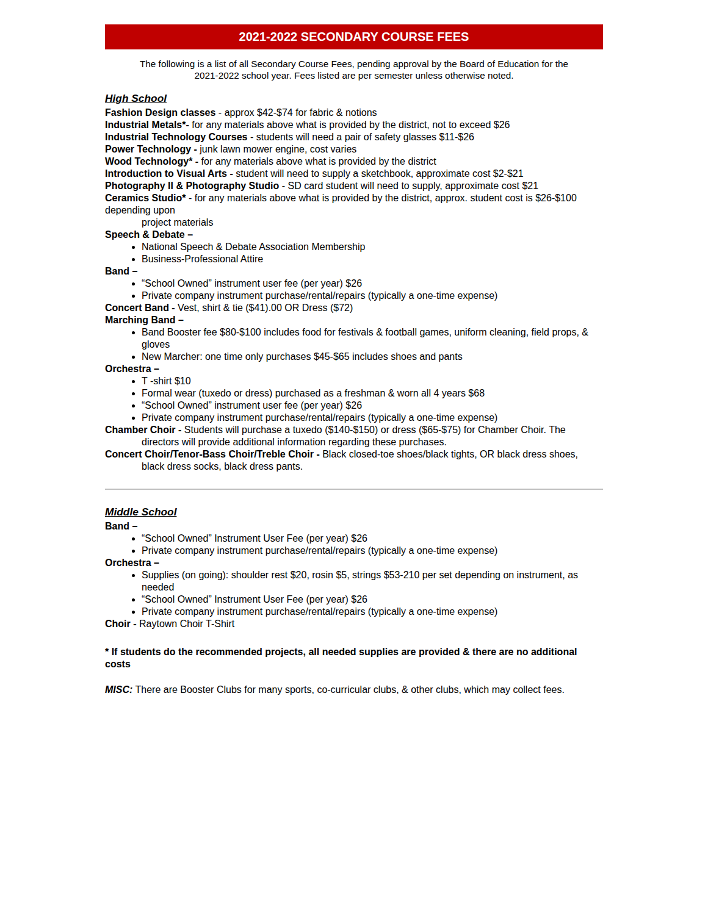2021-2022 SECONDARY COURSE FEES
The following is a list of all Secondary Course Fees, pending approval by the Board of Education for the 2021-2022 school year. Fees listed are per semester unless otherwise noted.
High School
Fashion Design classes - approx $42-$74 for fabric & notions
Industrial Metals*- for any materials above what is provided by the district, not to exceed $26
Industrial Technology Courses - students will need a pair of safety glasses $11-$26
Power Technology - junk lawn mower engine, cost varies
Wood Technology* - for any materials above what is provided by the district
Introduction to Visual Arts - student will need to supply a sketchbook, approximate cost $2-$21
Photography II & Photography Studio - SD card student will need to supply, approximate cost $21
Ceramics Studio* - for any materials above what is provided by the district, approx. student cost is $26-$100 depending upon
project materials
Speech & Debate –
National Speech & Debate Association Membership
Business-Professional Attire
Band –
“School Owned” instrument user fee (per year) $26
Private company instrument purchase/rental/repairs (typically a one-time expense)
Concert Band - Vest, shirt & tie ($41).00 OR Dress ($72)
Marching Band –
Band Booster fee $80-$100 includes food for festivals & football games, uniform cleaning, field props, & gloves
New Marcher: one time only purchases $45-$65 includes shoes and pants
Orchestra –
T -shirt $10
Formal wear (tuxedo or dress) purchased as a freshman & worn all 4 years $68
“School Owned” instrument user fee (per year) $26
Private company instrument purchase/rental/repairs (typically a one-time expense)
Chamber Choir - Students will purchase a tuxedo ($140-$150) or dress ($65-$75) for Chamber Choir. The
directors will provide additional information regarding these purchases.
Concert Choir/Tenor-Bass Choir/Treble Choir - Black closed-toe shoes/black tights, OR black dress shoes,
black dress socks, black dress pants.
Middle School
Band –
“School Owned” Instrument User Fee (per year) $26
Private company instrument purchase/rental/repairs (typically a one-time expense)
Orchestra –
Supplies (on going): shoulder rest $20, rosin $5, strings $53-210 per set depending on instrument, as needed
“School Owned” Instrument User Fee (per year) $26
Private company instrument purchase/rental/repairs (typically a one-time expense)
Choir - Raytown Choir T-Shirt
* If students do the recommended projects, all needed supplies are provided & there are no additional costs
MISC: There are Booster Clubs for many sports, co-curricular clubs, & other clubs, which may collect fees.